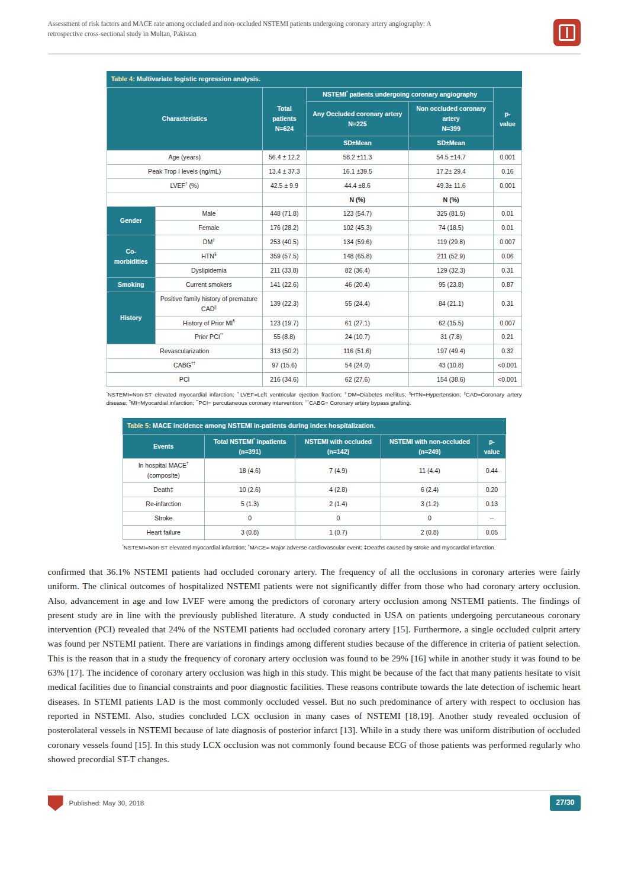Assessment of risk factors and MACE rate among occluded and non-occluded NSTEMI patients undergoing coronary artery angiography: A retrospective cross-sectional study in Multan, Pakistan
Table 4: Multivariate logistic regression analysis.
| Characteristics | Total patients N=624 | NSTEMI * patients undergoing coronary angiography | p-value |
| --- | --- | --- | --- |
| Any Occluded coronary artery N=225 | Non occluded coronary artery N=399 |
| SD±Mean | SD±Mean |
| Age (years) | 56.4 ± 12.2 | 58.2 ±11.3 | 54.5 ±14.7 | 0.001 |
| Peak Trop I levels (ng/mL) | 13.4 ± 37.3 | 16.1 ±39.5 | 17.2± 29.4 | 0.16 |
| LVEF † (%) | 42.5 ± 9.9 | 44.4 ±8.6 | 49.3± 11.6 | 0.001 |
| | | N (%) | N (%) | |
| Gender | Male | 448 (71.8) | 123 (54.7) | 325 (81.5) | 0.01 |
| Female | 176 (28.2) | 102 (45.3) | 74 (18.5) | 0.01 |
| Co-morbidities | DM ‡ | 253 (40.5) | 134 (59.6) | 119 (29.8) | 0.007 |
| HTN § | 359 (57.5) | 148 (65.8) | 211 (52.9) | 0.06 |
| Dyslipidemia | 211 (33.8) | 82 (36.4) | 129 (32.3) | 0.31 |
| Smoking | Current smokers | 141 (22.6) | 46 (20.4) | 95 (23.8) | 0.87 |
| History | Positive family history of premature CAD // | 139 (22.3) | 55 (24.4) | 84 (21.1) | 0.31 |
| History of Prior MI ¶ | 123 (19.7) | 61 (27.1) | 62 (15.5) | 0.007 |
| Prior PCI ** | 55 (8.8) | 24 (10.7) | 31 (7.8) | 0.21 |
| Revascularization | 313 (50.2) | 116 (51.6) | 197 (49.4) | 0.32 |
| CABG †† | 97 (15.6) | 54 (24.0) | 43 (10.8) | <0.001 |
| PCI | 216 (34.6) | 62 (27.6) | 154 (38.6) | <0.001 |
*NSTEMI=Non-ST elevated myocardial infarction; †LVEF=Left ventricular ejection fraction; ‡DM=Diabetes mellitus; §HTN=Hypertension; ||CAD=Coronary artery disease; ¶MI=Myocardial infarction; **PCI= percutaneous coronary intervention; ††CABG= Coronary artery bypass grafting.
Table 5: MACE incidence among NSTEMI in-patients during index hospitalization.
| Events | Total NSTEMI * inpatients (n=391) | NSTEMI with occluded (n=142) | NSTEMI with non-occluded (n=249) | p-value |
| --- | --- | --- | --- | --- |
| In hospital MACE † (composite) | 18 (4.6) | 7 (4.9) | 11 (4.4) | 0.44 |
| Death‡ | 10 (2.6) | 4 (2.8) | 6 (2.4) | 0.20 |
| Re-infarction | 5 (1.3) | 2 (1.4) | 3 (1.2) | 0.13 |
| Stroke | 0 | 0 | 0 | -- |
| Heart failure | 3 (0.8) | 1 (0.7) | 2 (0.8) | 0.05 |
*NSTEMI=Non-ST elevated myocardial infarction; †MACE= Major adverse cardiovascular event; ‡Deaths caused by stroke and myocardial infarction.
confirmed that 36.1% NSTEMI patients had occluded coronary artery. The frequency of all the occlusions in coronary arteries were fairly uniform. The clinical outcomes of hospitalized NSTEMI patients were not significantly differ from those who had coronary artery occlusion. Also, advancement in age and low LVEF were among the predictors of coronary artery occlusion among NSTEMI patients. The findings of present study are in line with the previously published literature. A study conducted in USA on patients undergoing percutaneous coronary intervention (PCI) revealed that 24% of the NSTEMI patients had occluded coronary artery [15]. Furthermore, a single occluded culprit artery was found per NSTEMI patient. There are variations in findings among different studies because of the difference in criteria of patient selection. This is the reason that in a study the frequency of coronary artery occlusion was found to be 29% [16] while in another study it was found to be 63% [17]. The incidence of coronary artery occlusion was high in this study. This might be because of the fact that many patients hesitate to visit medical facilities due to financial constraints and poor diagnostic facilities. These reasons contribute towards the late detection of ischemic heart diseases. In STEMI patients LAD is the most commonly occluded vessel. But no such predominance of artery with respect to occlusion has reported in NSTEMI. Also, studies concluded LCX occlusion in many cases of NSTEMI [18,19]. Another study revealed occlusion of posterolateral vessels in NSTEMI because of late diagnosis of posterior infarct [13]. While in a study there was uniform distribution of occluded coronary vessels found [15]. In this study LCX occlusion was not commonly found because ECG of those patients was performed regularly who showed precordial ST-T changes.
Published: May 30, 2018
27/30